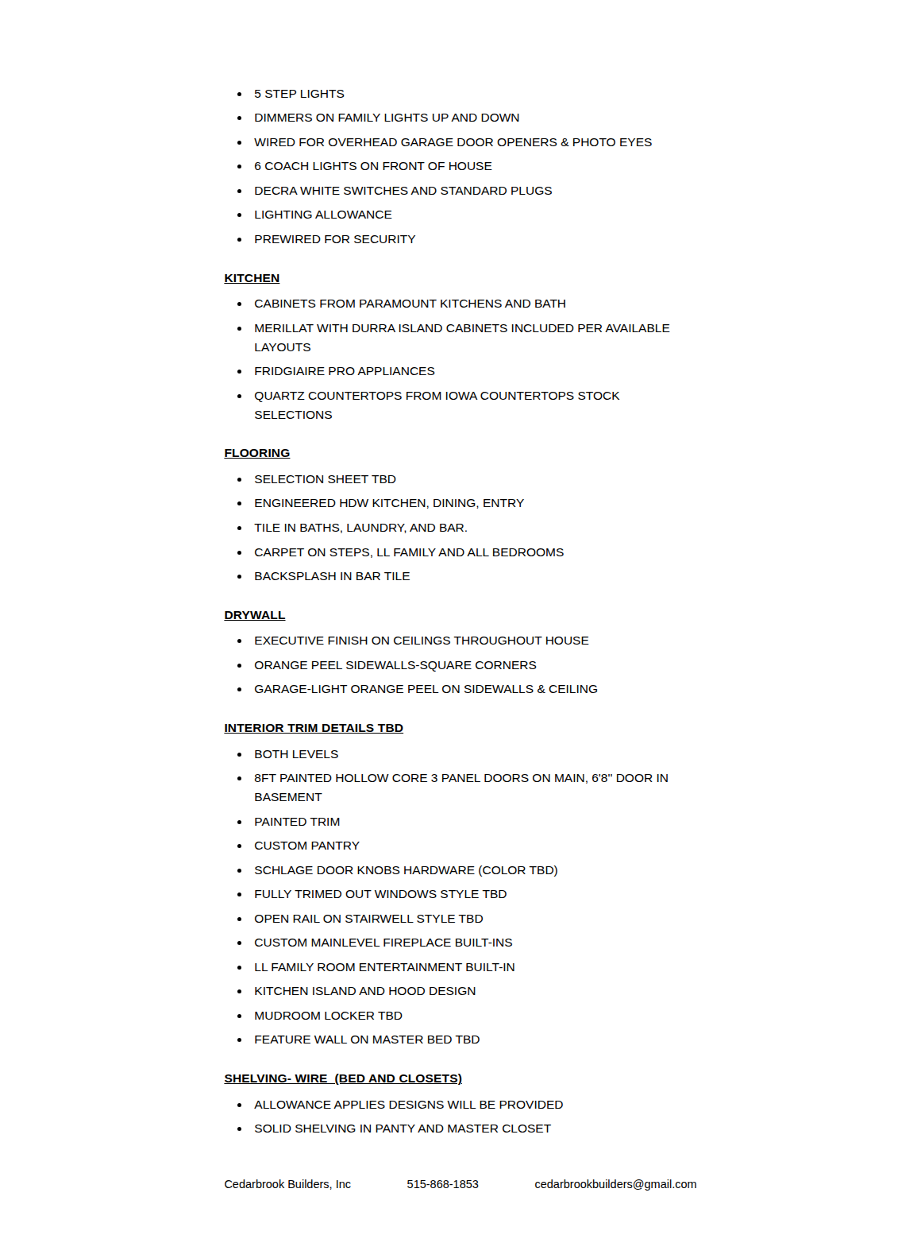5 STEP LIGHTS
DIMMERS ON FAMILY LIGHTS UP AND DOWN
WIRED FOR OVERHEAD GARAGE DOOR OPENERS & PHOTO EYES
6 COACH LIGHTS ON FRONT OF HOUSE
DECRA WHITE SWITCHES AND STANDARD PLUGS
LIGHTING ALLOWANCE
PREWIRED FOR SECURITY
KITCHEN
CABINETS FROM PARAMOUNT KITCHENS AND BATH
MERILLAT WITH DURRA ISLAND CABINETS INCLUDED PER AVAILABLE LAYOUTS
FRIDGIAIRE PRO APPLIANCES
QUARTZ COUNTERTOPS FROM IOWA COUNTERTOPS STOCK SELECTIONS
FLOORING
SELECTION SHEET TBD
ENGINEERED HDW KITCHEN, DINING, ENTRY
TILE IN BATHS, LAUNDRY, AND BAR.
CARPET ON STEPS, LL FAMILY AND ALL BEDROOMS
BACKSPLASH IN BAR TILE
DRYWALL
EXECUTIVE FINISH ON CEILINGS THROUGHOUT HOUSE
ORANGE PEEL SIDEWALLS-SQUARE CORNERS
GARAGE-LIGHT ORANGE PEEL ON SIDEWALLS & CEILING
INTERIOR TRIM DETAILS TBD
BOTH LEVELS
8FT PAINTED HOLLOW CORE 3 PANEL DOORS ON MAIN, 6'8'' DOOR IN BASEMENT
PAINTED TRIM
CUSTOM PANTRY
SCHLAGE DOOR KNOBS HARDWARE (COLOR TBD)
FULLY TRIMED OUT WINDOWS STYLE TBD
OPEN RAIL ON STAIRWELL STYLE TBD
CUSTOM MAINLEVEL FIREPLACE BUILT-INS
LL FAMILY ROOM ENTERTAINMENT BUILT-IN
KITCHEN ISLAND AND HOOD DESIGN
MUDROOM LOCKER TBD
FEATURE WALL ON MASTER BED TBD
SHELVING- WIRE (BED AND CLOSETS)
ALLOWANCE APPLIES DESIGNS WILL BE PROVIDED
SOLID SHELVING IN PANTY AND MASTER CLOSET
Cedarbrook Builders, Inc 515-868-1853 cedarbrookbuilders@gmail.com